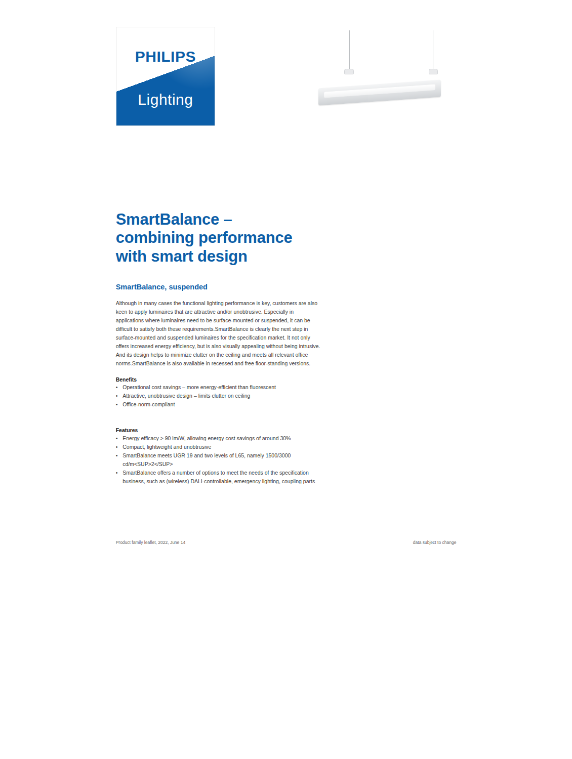PHILIPS
Lighting
SmartBalance – combining performance with smart design
SmartBalance, suspended
Although in many cases the functional lighting performance is key, customers are also keen to apply luminaires that are attractive and/or unobtrusive. Especially in applications where luminaires need to be surface-mounted or suspended, it can be difficult to satisfy both these requirements.SmartBalance is clearly the next step in surface-mounted and suspended luminaires for the specification market. It not only offers increased energy efficiency, but is also visually appealing without being intrusive. And its design helps to minimize clutter on the ceiling and meets all relevant office norms.SmartBalance is also available in recessed and free floor-standing versions.
Benefits
Operational cost savings – more energy-efficient than fluorescent
Attractive, unobtrusive design – limits clutter on ceiling
Office-norm-compliant
Features
Energy efficacy > 90 lm/W, allowing energy cost savings of around 30%
Compact, lightweight and unobtrusive
SmartBalance meets UGR 19 and two levels of L65, namely 1500/3000 cd/m<SUP>2</SUP>
SmartBalance offers a number of options to meet the needs of the specification business, such as (wireless) DALI-controllable, emergency lighting, coupling parts
Product family leaflet, 2022, June 14 data subject to change